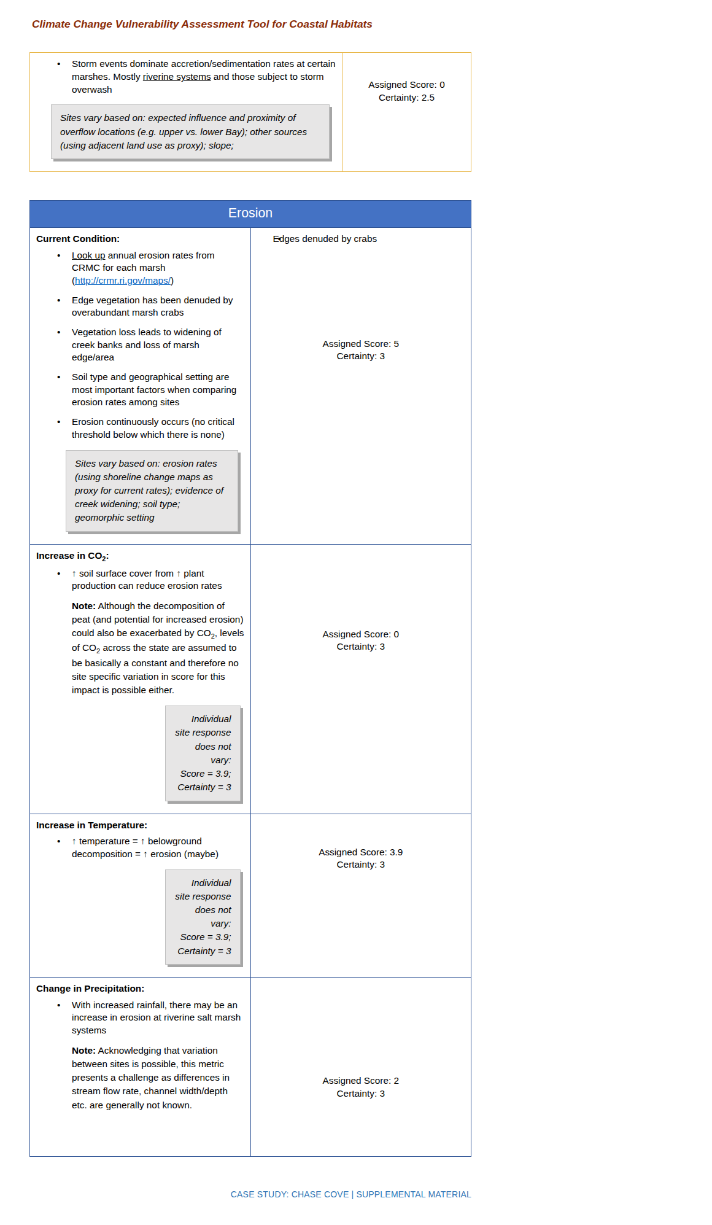Climate Change Vulnerability Assessment Tool for Coastal Habitats
| Storm events dominate accretion/sedimentation rates at certain marshes. Mostly riverine systems and those subject to storm overwash Sites vary based on: expected influence and proximity of overflow locations (e.g. upper vs. lower Bay); other sources (using adjacent land use as proxy); slope; | Assigned Score: 0 Certainty: 2.5 |
| Erosion |
| --- |
| Current Condition: Look up annual erosion rates from CRMC for each marsh ( http://crmr.ri.gov/maps/ ) Edge vegetation has been denuded by overabundant marsh crabs Vegetation loss leads to widening of creek banks and loss of marsh edge/area Soil type and geographical setting are most important factors when comparing erosion rates among sites Erosion continuously occurs (no critical threshold below which there is none) Sites vary based on: erosion rates (using shoreline change maps as proxy for current rates); evidence of creek widening; soil type; geomorphic setting | Edges denuded by crabs Assigned Score: 5 Certainty: 3 |
| Increase in CO 2 : ↑ soil surface cover from ↑ plant production can reduce erosion rates Note: Although the decomposition of peat (and potential for increased erosion) could also be exacerbated by CO 2 , levels of CO 2 across the state are assumed to be basically a constant and therefore no site specific variation in score for this impact is possible either. Individual site response does not vary: Score = 3.9; Certainty = 3 | Assigned Score: 0 Certainty: 3 |
| Increase in Temperature: ↑ temperature = ↑ belowground decomposition = ↑ erosion (maybe) Individual site response does not vary: Score = 3.9; Certainty = 3 | Assigned Score: 3.9 Certainty: 3 |
| Change in Precipitation: With increased rainfall, there may be an increase in erosion at riverine salt marsh systems Note: Acknowledging that variation between sites is possible, this metric presents a challenge as differences in stream flow rate, channel width/depth etc. are generally not known. | Assigned Score: 2 Certainty: 3 |
CASE STUDY: CHASE COVE | SUPPLEMENTAL MATERIAL